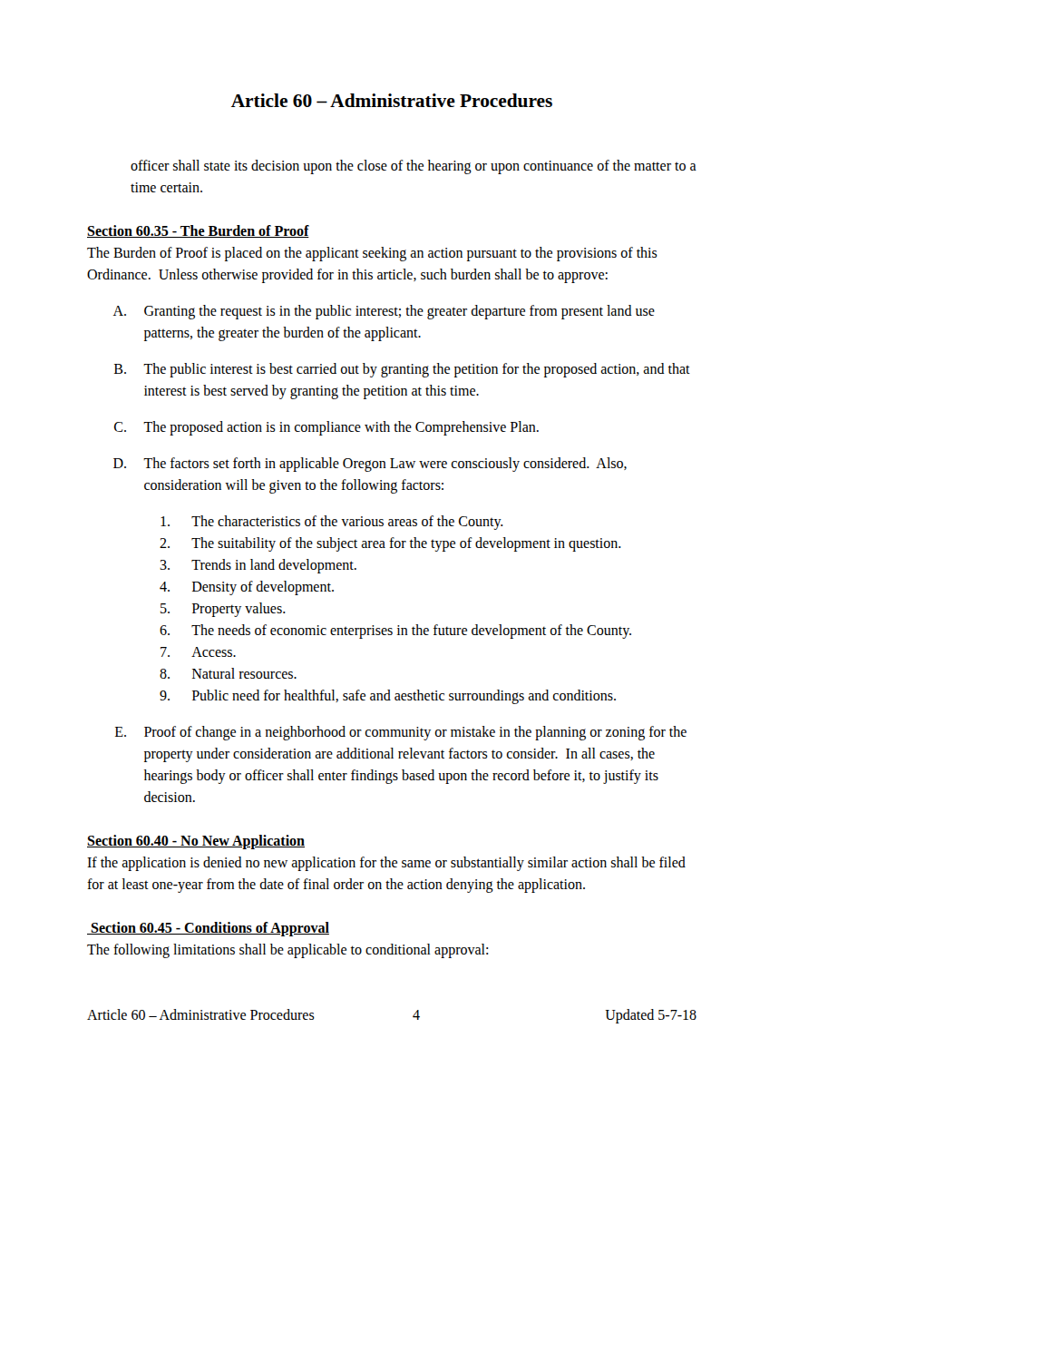Article 60 – Administrative Procedures
officer shall state its decision upon the close of the hearing or upon continuance of the matter to a time certain.
Section 60.35 - The Burden of Proof
The Burden of Proof is placed on the applicant seeking an action pursuant to the provisions of this Ordinance. Unless otherwise provided for in this article, such burden shall be to approve:
Granting the request is in the public interest; the greater departure from present land use patterns, the greater the burden of the applicant.
The public interest is best carried out by granting the petition for the proposed action, and that interest is best served by granting the petition at this time.
The proposed action is in compliance with the Comprehensive Plan.
The factors set forth in applicable Oregon Law were consciously considered. Also, consideration will be given to the following factors:
The characteristics of the various areas of the County.
The suitability of the subject area for the type of development in question.
Trends in land development.
Density of development.
Property values.
The needs of economic enterprises in the future development of the County.
Access.
Natural resources.
Public need for healthful, safe and aesthetic surroundings and conditions.
Proof of change in a neighborhood or community or mistake in the planning or zoning for the property under consideration are additional relevant factors to consider. In all cases, the hearings body or officer shall enter findings based upon the record before it, to justify its decision.
Section 60.40 - No New Application
If the application is denied no new application for the same or substantially similar action shall be filed for at least one-year from the date of final order on the action denying the application.
Section 60.45 - Conditions of Approval
The following limitations shall be applicable to conditional approval:
Article 60 – Administrative Procedures
4
Updated 5-7-18